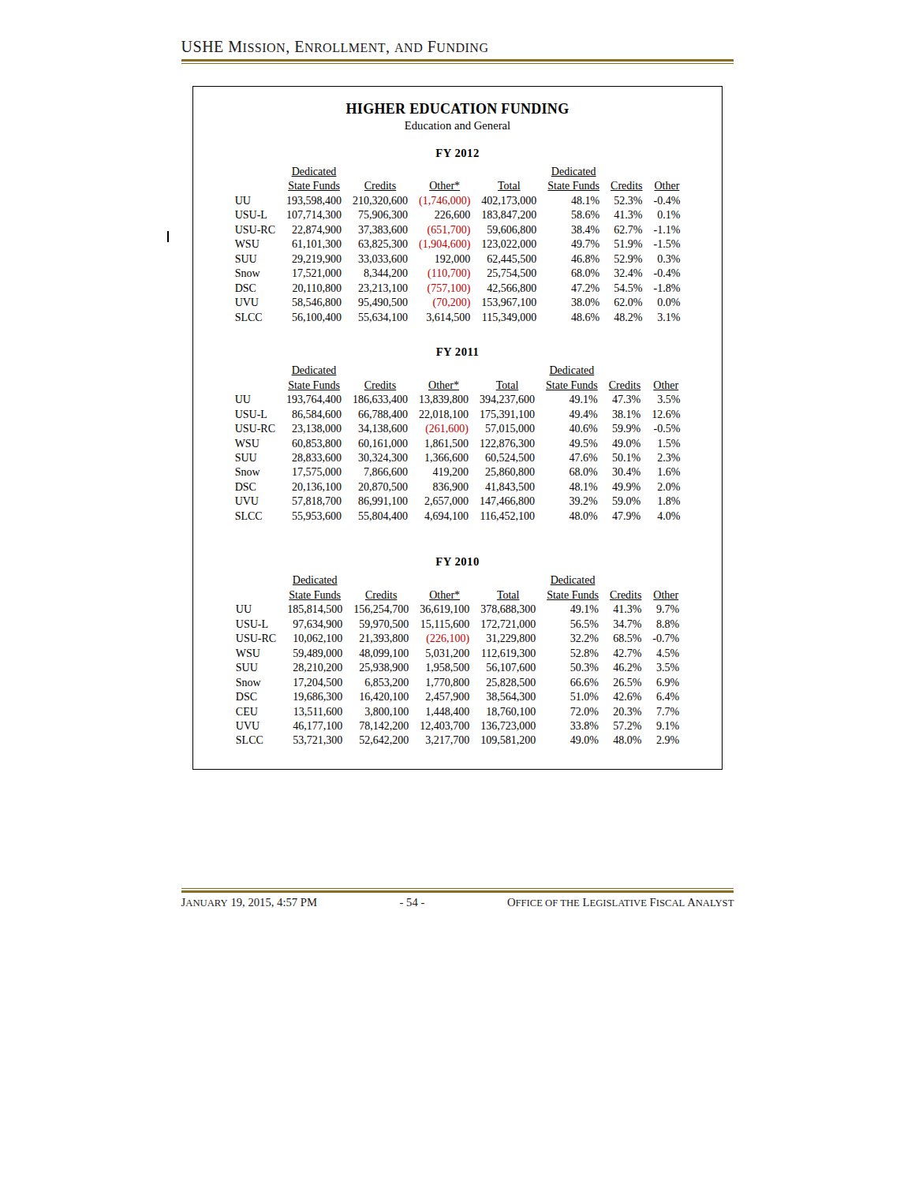USHE MISSION, ENROLLMENT, AND FUNDING
HIGHER EDUCATION FUNDING
Education and General
FY 2012
| | Dedicated | | | | Dedicated | |
| | State Funds | Credits | Other* | Total | State Funds | Credits | Other |
| UU | 193,598,400 | 210,320,600 | (1,746,000) | 402,173,000 | 48.1% | 52.3% | -0.4% |
| USU-L | 107,714,300 | 75,906,300 | 226,600 | 183,847,200 | 58.6% | 41.3% | 0.1% |
| USU-RC | 22,874,900 | 37,383,600 | (651,700) | 59,606,800 | 38.4% | 62.7% | -1.1% |
| WSU | 61,101,300 | 63,825,300 | (1,904,600) | 123,022,000 | 49.7% | 51.9% | -1.5% |
| SUU | 29,219,900 | 33,033,600 | 192,000 | 62,445,500 | 46.8% | 52.9% | 0.3% |
| Snow | 17,521,000 | 8,344,200 | (110,700) | 25,754,500 | 68.0% | 32.4% | -0.4% |
| DSC | 20,110,800 | 23,213,100 | (757,100) | 42,566,800 | 47.2% | 54.5% | -1.8% |
| UVU | 58,546,800 | 95,490,500 | (70,200) | 153,967,100 | 38.0% | 62.0% | 0.0% |
| SLCC | 56,100,400 | 55,634,100 | 3,614,500 | 115,349,000 | 48.6% | 48.2% | 3.1% |
FY 2011
| | Dedicated | | | | Dedicated | |
| | State Funds | Credits | Other* | Total | State Funds | Credits | Other |
| UU | 193,764,400 | 186,633,400 | 13,839,800 | 394,237,600 | 49.1% | 47.3% | 3.5% |
| USU-L | 86,584,600 | 66,788,400 | 22,018,100 | 175,391,100 | 49.4% | 38.1% | 12.6% |
| USU-RC | 23,138,000 | 34,138,600 | (261,600) | 57,015,000 | 40.6% | 59.9% | -0.5% |
| WSU | 60,853,800 | 60,161,000 | 1,861,500 | 122,876,300 | 49.5% | 49.0% | 1.5% |
| SUU | 28,833,600 | 30,324,300 | 1,366,600 | 60,524,500 | 47.6% | 50.1% | 2.3% |
| Snow | 17,575,000 | 7,866,600 | 419,200 | 25,860,800 | 68.0% | 30.4% | 1.6% |
| DSC | 20,136,100 | 20,870,500 | 836,900 | 41,843,500 | 48.1% | 49.9% | 2.0% |
| UVU | 57,818,700 | 86,991,100 | 2,657,000 | 147,466,800 | 39.2% | 59.0% | 1.8% |
| SLCC | 55,953,600 | 55,804,400 | 4,694,100 | 116,452,100 | 48.0% | 47.9% | 4.0% |
FY 2010
| | Dedicated | | | | Dedicated | |
| | State Funds | Credits | Other* | Total | State Funds | Credits | Other |
| UU | 185,814,500 | 156,254,700 | 36,619,100 | 378,688,300 | 49.1% | 41.3% | 9.7% |
| USU-L | 97,634,900 | 59,970,500 | 15,115,600 | 172,721,000 | 56.5% | 34.7% | 8.8% |
| USU-RC | 10,062,100 | 21,393,800 | (226,100) | 31,229,800 | 32.2% | 68.5% | -0.7% |
| WSU | 59,489,000 | 48,099,100 | 5,031,200 | 112,619,300 | 52.8% | 42.7% | 4.5% |
| SUU | 28,210,200 | 25,938,900 | 1,958,500 | 56,107,600 | 50.3% | 46.2% | 3.5% |
| Snow | 17,204,500 | 6,853,200 | 1,770,800 | 25,828,500 | 66.6% | 26.5% | 6.9% |
| DSC | 19,686,300 | 16,420,100 | 2,457,900 | 38,564,300 | 51.0% | 42.6% | 6.4% |
| CEU | 13,511,600 | 3,800,100 | 1,448,400 | 18,760,100 | 72.0% | 20.3% | 7.7% |
| UVU | 46,177,100 | 78,142,200 | 12,403,700 | 136,723,000 | 33.8% | 57.2% | 9.1% |
| SLCC | 53,721,300 | 52,642,200 | 3,217,700 | 109,581,200 | 49.0% | 48.0% | 2.9% |
JANUARY 19, 2015, 4:57 PM
- 54 -
OFFICE OF THE LEGISLATIVE FISCAL ANALYST